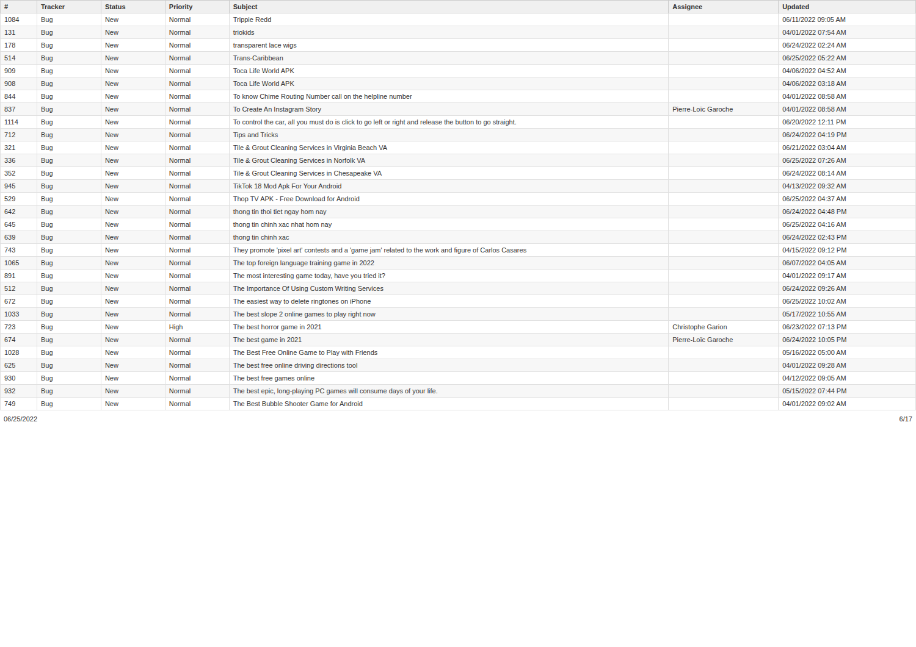| # | Tracker | Status | Priority | Subject | Assignee | Updated |
| --- | --- | --- | --- | --- | --- | --- |
| 1084 | Bug | New | Normal | Trippie Redd | | 06/11/2022 09:05 AM |
| 131 | Bug | New | Normal | triokids | | 04/01/2022 07:54 AM |
| 178 | Bug | New | Normal | transparent lace wigs | | 06/24/2022 02:24 AM |
| 514 | Bug | New | Normal | Trans-Caribbean | | 06/25/2022 05:22 AM |
| 909 | Bug | New | Normal | Toca Life World APK | | 04/06/2022 04:52 AM |
| 908 | Bug | New | Normal | Toca Life World APK | | 04/06/2022 03:18 AM |
| 844 | Bug | New | Normal | To know Chime Routing Number call on the helpline number | | 04/01/2022 08:58 AM |
| 837 | Bug | New | Normal | To Create An Instagram Story | Pierre-Loïc Garoche | 04/01/2022 08:58 AM |
| 1114 | Bug | New | Normal | To control the car, all you must do is click to go left or right and release the button to go straight. | | 06/20/2022 12:11 PM |
| 712 | Bug | New | Normal | Tips and Tricks | | 06/24/2022 04:19 PM |
| 321 | Bug | New | Normal | Tile & Grout Cleaning Services in Virginia Beach VA | | 06/21/2022 03:04 AM |
| 336 | Bug | New | Normal | Tile & Grout Cleaning Services in Norfolk VA | | 06/25/2022 07:26 AM |
| 352 | Bug | New | Normal | Tile & Grout Cleaning Services in Chesapeake VA | | 06/24/2022 08:14 AM |
| 945 | Bug | New | Normal | TikTok 18 Mod Apk For Your Android | | 04/13/2022 09:32 AM |
| 529 | Bug | New | Normal | Thop TV APK - Free Download for Android | | 06/25/2022 04:37 AM |
| 642 | Bug | New | Normal | thong tin thoi tiet ngay hom nay | | 06/24/2022 04:48 PM |
| 645 | Bug | New | Normal | thong tin chinh xac nhat hom nay | | 06/25/2022 04:16 AM |
| 639 | Bug | New | Normal | thong tin chinh xac | | 06/24/2022 02:43 PM |
| 743 | Bug | New | Normal | They promote 'pixel art' contests and a 'game jam' related to the work and figure of Carlos Casares | | 04/15/2022 09:12 PM |
| 1065 | Bug | New | Normal | The top foreign language training game in 2022 | | 06/07/2022 04:05 AM |
| 891 | Bug | New | Normal | The most interesting game today, have you tried it? | | 04/01/2022 09:17 AM |
| 512 | Bug | New | Normal | The Importance Of Using Custom Writing Services | | 06/24/2022 09:26 AM |
| 672 | Bug | New | Normal | The easiest way to delete ringtones on iPhone | | 06/25/2022 10:02 AM |
| 1033 | Bug | New | Normal | The best slope 2 online games to play right now | | 05/17/2022 10:55 AM |
| 723 | Bug | New | High | The best horror game in 2021 | Christophe Garion | 06/23/2022 07:13 PM |
| 674 | Bug | New | Normal | The best game in 2021 | Pierre-Loïc Garoche | 06/24/2022 10:05 PM |
| 1028 | Bug | New | Normal | The Best Free Online Game to Play with Friends | | 05/16/2022 05:00 AM |
| 625 | Bug | New | Normal | The best free online driving directions tool | | 04/01/2022 09:28 AM |
| 930 | Bug | New | Normal | The best free games online | | 04/12/2022 09:05 AM |
| 932 | Bug | New | Normal | The best epic, long-playing PC games will consume days of your life. | | 05/15/2022 07:44 PM |
| 749 | Bug | New | Normal | The Best Bubble Shooter Game for Android | | 04/01/2022 09:02 AM |
06/25/2022 6/17